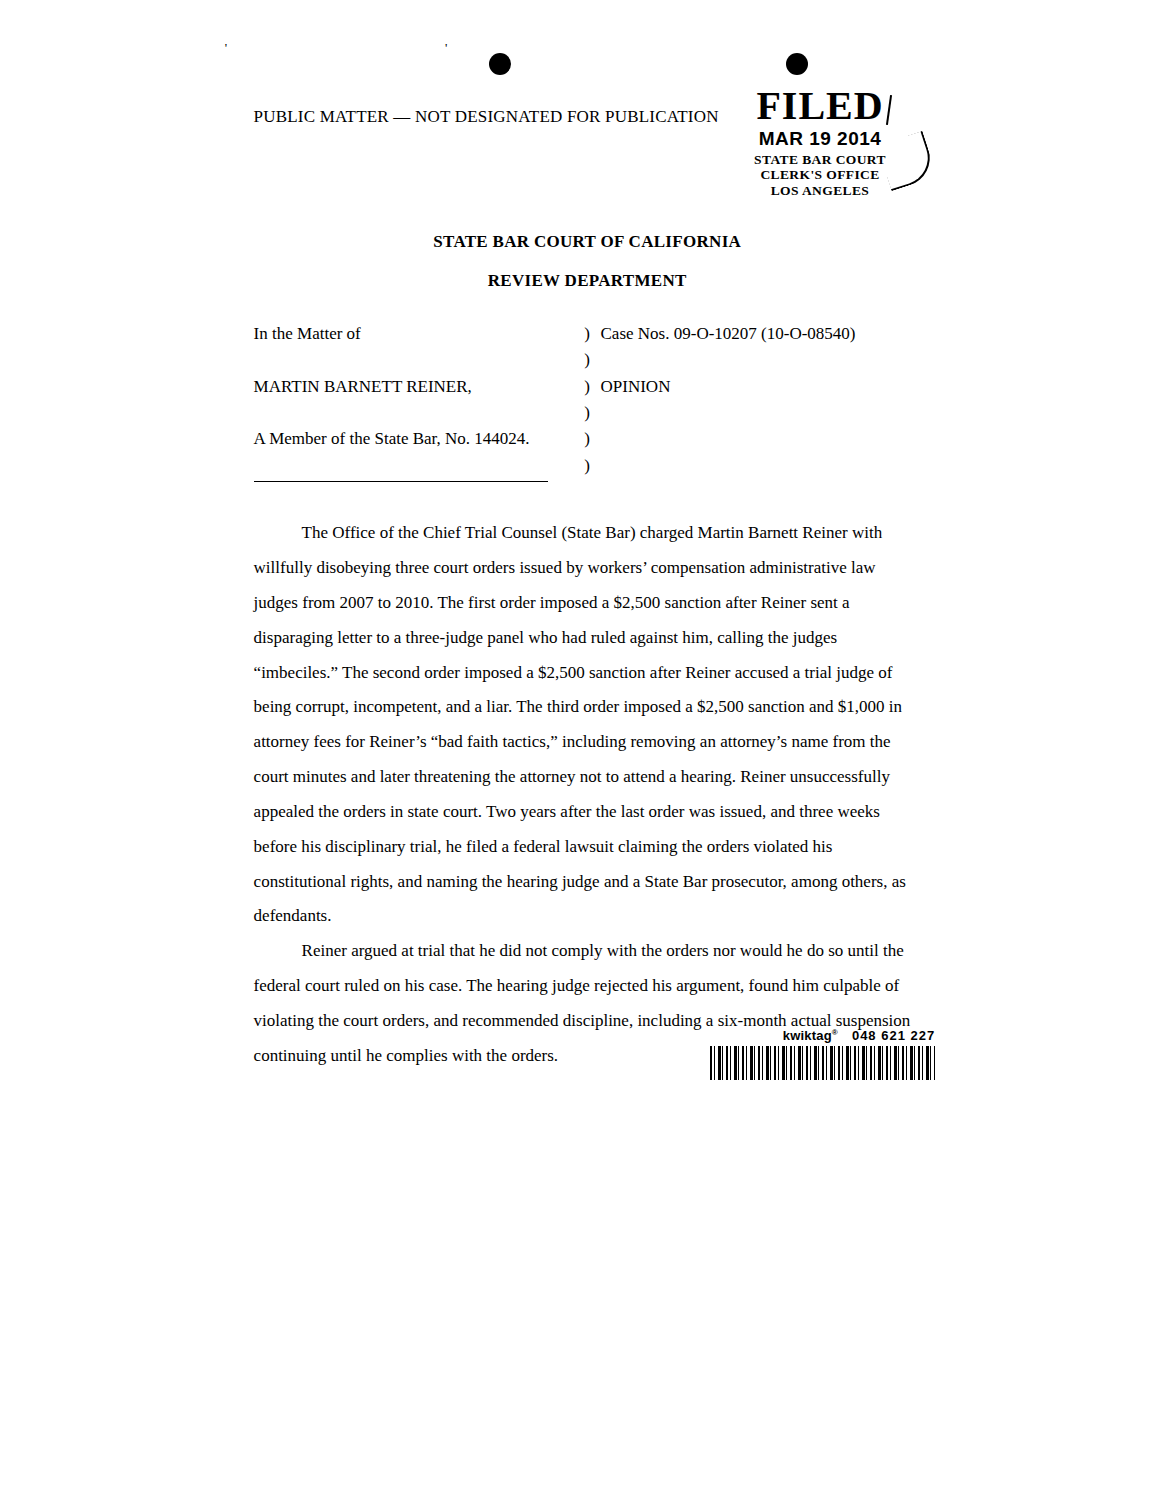' '
PUBLIC MATTER — NOT DESIGNATED FOR PUBLICATION
FILED
MAR 19 2014
STATE BAR COURT
CLERK'S OFFICE
LOS ANGELES
STATE BAR COURT OF CALIFORNIA
REVIEW DEPARTMENT
| In the Matter of MARTIN BARNETT REINER, A Member of the State Bar, No. 144024. | ) ) ) ) ) ) | Case Nos. 09-O-10207 (10-O-08540) OPINION |
The Office of the Chief Trial Counsel (State Bar) charged Martin Barnett Reiner with willfully disobeying three court orders issued by workers’ compensation administrative law judges from 2007 to 2010. The first order imposed a $2,500 sanction after Reiner sent a disparaging letter to a three-judge panel who had ruled against him, calling the judges “imbeciles.” The second order imposed a $2,500 sanction after Reiner accused a trial judge of being corrupt, incompetent, and a liar. The third order imposed a $2,500 sanction and $1,000 in attorney fees for Reiner’s “bad faith tactics,” including removing an attorney’s name from the court minutes and later threatening the attorney not to attend a hearing. Reiner unsuccessfully appealed the orders in state court. Two years after the last order was issued, and three weeks before his disciplinary trial, he filed a federal lawsuit claiming the orders violated his constitutional rights, and naming the hearing judge and a State Bar prosecutor, among others, as defendants.
Reiner argued at trial that he did not comply with the orders nor would he do so until the federal court ruled on his case. The hearing judge rejected his argument, found him culpable of violating the court orders, and recommended discipline, including a six-month actual suspension continuing until he complies with the orders.
kwiktag®048 621 227